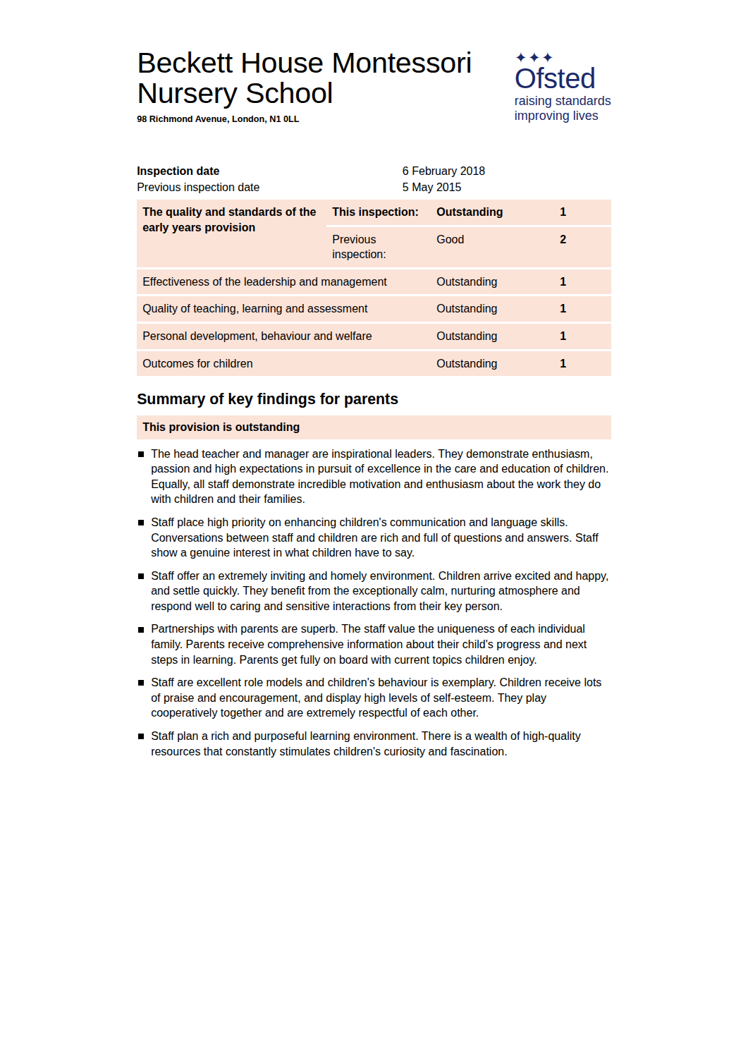Beckett House Montessori
Nursery School
98 Richmond Avenue, London, N1 0LL
✦✦✦
Ofsted
raising standards
improving lives
| Inspection date | 6 February 2018 |
| Previous inspection date | 5 May 2015 |
| The quality and standards of the early years provision | This inspection: | Outstanding | 1 |
| Previous inspection: | Good | 2 |
| Effectiveness of the leadership and management | Outstanding | 1 |
| Quality of teaching, learning and assessment | Outstanding | 1 |
| Personal development, behaviour and welfare | Outstanding | 1 |
| Outcomes for children | Outstanding | 1 |
Summary of key findings for parents
This provision is outstanding
The head teacher and manager are inspirational leaders. They demonstrate enthusiasm, passion and high expectations in pursuit of excellence in the care and education of children. Equally, all staff demonstrate incredible motivation and enthusiasm about the work they do with children and their families.
Staff place high priority on enhancing children's communication and language skills. Conversations between staff and children are rich and full of questions and answers. Staff show a genuine interest in what children have to say.
Staff offer an extremely inviting and homely environment. Children arrive excited and happy, and settle quickly. They benefit from the exceptionally calm, nurturing atmosphere and respond well to caring and sensitive interactions from their key person.
Partnerships with parents are superb. The staff value the uniqueness of each individual family. Parents receive comprehensive information about their child's progress and next steps in learning. Parents get fully on board with current topics children enjoy.
Staff are excellent role models and children's behaviour is exemplary. Children receive lots of praise and encouragement, and display high levels of self-esteem. They play cooperatively together and are extremely respectful of each other.
Staff plan a rich and purposeful learning environment. There is a wealth of high-quality resources that constantly stimulates children's curiosity and fascination.